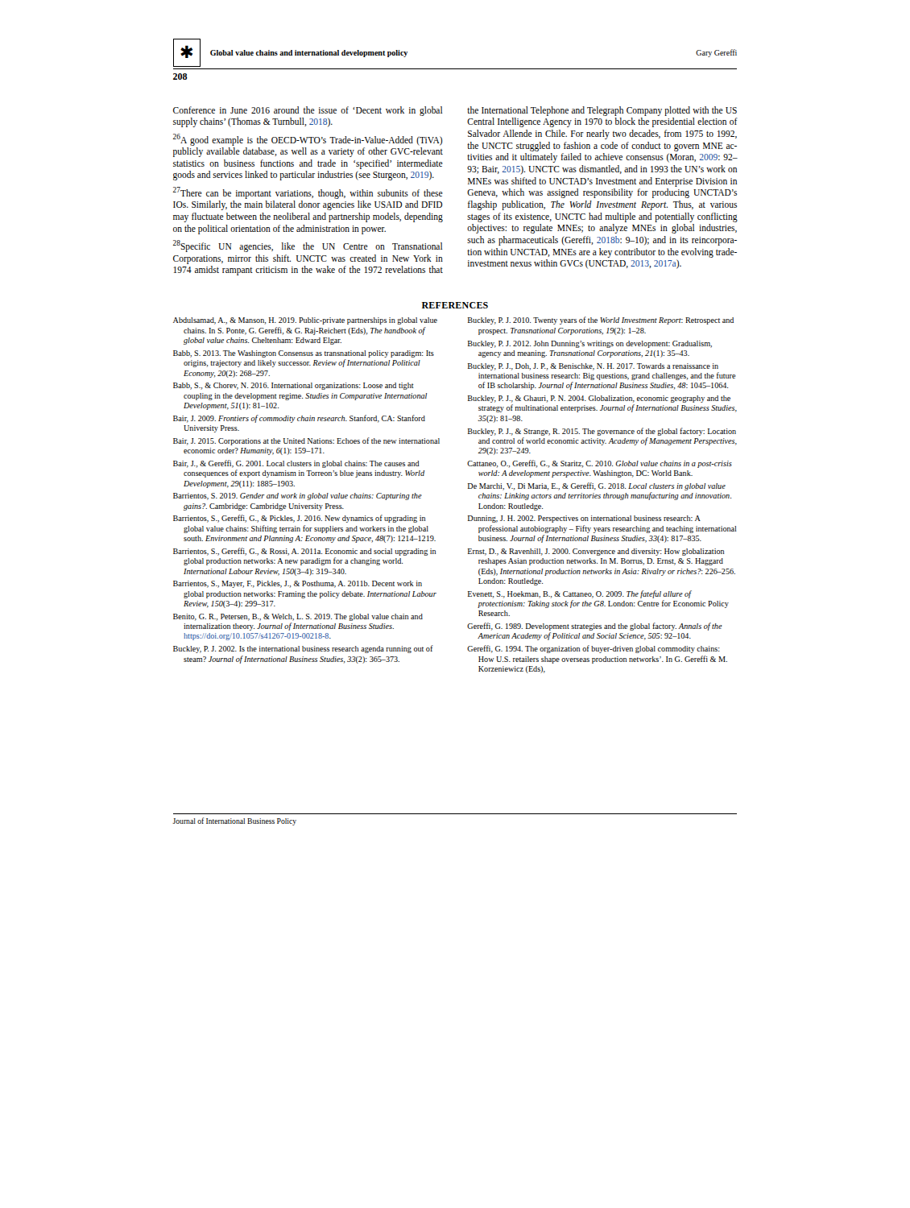✱
Global value chains and international development policy Gary Gereffi
208
Conference in June 2016 around the issue of ‘Decent work in global supply chains’ (Thomas & Turnbull, 2018).
26A good example is the OECD-WTO’s Trade-in-Value-Added (TiVA) publicly available database, as well as a variety of other GVC-relevant statistics on business functions and trade in ‘specified’ intermediate goods and services linked to particular industries (see Sturgeon, 2019).
27There can be important variations, though, within subunits of these IOs. Similarly, the main bilateral donor agencies like USAID and DFID may fluctuate between the neoliberal and partnership models, depending on the political orientation of the administration in power.
28Specific UN agencies, like the UN Centre on Transnational Corporations, mirror this shift. UNCTC was created in New York in 1974 amidst rampant criticism in the wake of the 1972 revelations that the International Telephone and Telegraph Company plotted with the US Central Intelligence Agency in 1970 to block the presidential election of Salvador Allende in Chile. For nearly two decades, from 1975 to 1992, the UNCTC struggled to fashion a code of conduct to govern MNE activities and it ultimately failed to achieve consensus (Moran, 2009: 92–93; Bair, 2015). UNCTC was dismantled, and in 1993 the UN’s work on MNEs was shifted to UNCTAD’s Investment and Enterprise Division in Geneva, which was assigned responsibility for producing UNCTAD’s flagship publication, The World Investment Report. Thus, at various stages of its existence, UNCTC had multiple and potentially conflicting objectives: to regulate MNEs; to analyze MNEs in global industries, such as pharmaceuticals (Gereffi, 2018b: 9–10); and in its reincorporation within UNCTAD, MNEs are a key contributor to the evolving trade-investment nexus within GVCs (UNCTAD, 2013, 2017a).
REFERENCES
Abdulsamad, A., & Manson, H. 2019. Public-private partnerships in global value chains. In S. Ponte, G. Gereffi, & G. Raj-Reichert (Eds), The handbook of global value chains. Cheltenham: Edward Elgar.
Babb, S. 2013. The Washington Consensus as transnational policy paradigm: Its origins, trajectory and likely successor. Review of International Political Economy, 20(2): 268–297.
Babb, S., & Chorev, N. 2016. International organizations: Loose and tight coupling in the development regime. Studies in Comparative International Development, 51(1): 81–102.
Bair, J. 2009. Frontiers of commodity chain research. Stanford, CA: Stanford University Press.
Bair, J. 2015. Corporations at the United Nations: Echoes of the new international economic order? Humanity, 6(1): 159–171.
Bair, J., & Gereffi, G. 2001. Local clusters in global chains: The causes and consequences of export dynamism in Torreon’s blue jeans industry. World Development, 29(11): 1885–1903.
Barrientos, S. 2019. Gender and work in global value chains: Capturing the gains?. Cambridge: Cambridge University Press.
Barrientos, S., Gereffi, G., & Pickles, J. 2016. New dynamics of upgrading in global value chains: Shifting terrain for suppliers and workers in the global south. Environment and Planning A: Economy and Space, 48(7): 1214–1219.
Barrientos, S., Gereffi, G., & Rossi, A. 2011a. Economic and social upgrading in global production networks: A new paradigm for a changing world. International Labour Review, 150(3–4): 319–340.
Barrientos, S., Mayer, F., Pickles, J., & Posthuma, A. 2011b. Decent work in global production networks: Framing the policy debate. International Labour Review, 150(3–4): 299–317.
Benito, G. R., Petersen, B., & Welch, L. S. 2019. The global value chain and internalization theory. Journal of International Business Studies. https://doi.org/10.1057/s41267-019-00218-8.
Buckley, P. J. 2002. Is the international business research agenda running out of steam? Journal of International Business Studies, 33(2): 365–373.
Buckley, P. J. 2010. Twenty years of the World Investment Report: Retrospect and prospect. Transnational Corporations, 19(2): 1–28.
Buckley, P. J. 2012. John Dunning’s writings on development: Gradualism, agency and meaning. Transnational Corporations, 21(1): 35–43.
Buckley, P. J., Doh, J. P., & Benischke, N. H. 2017. Towards a renaissance in international business research: Big questions, grand challenges, and the future of IB scholarship. Journal of International Business Studies, 48: 1045–1064.
Buckley, P. J., & Ghauri, P. N. 2004. Globalization, economic geography and the strategy of multinational enterprises. Journal of International Business Studies, 35(2): 81–98.
Buckley, P. J., & Strange, R. 2015. The governance of the global factory: Location and control of world economic activity. Academy of Management Perspectives, 29(2): 237–249.
Cattaneo, O., Gereffi, G., & Staritz, C. 2010. Global value chains in a post-crisis world: A development perspective. Washington, DC: World Bank.
De Marchi, V., Di Maria, E., & Gereffi, G. 2018. Local clusters in global value chains: Linking actors and territories through manufacturing and innovation. London: Routledge.
Dunning, J. H. 2002. Perspectives on international business research: A professional autobiography – Fifty years researching and teaching international business. Journal of International Business Studies, 33(4): 817–835.
Ernst, D., & Ravenhill, J. 2000. Convergence and diversity: How globalization reshapes Asian production networks. In M. Borrus, D. Ernst, & S. Haggard (Eds), International production networks in Asia: Rivalry or riches?: 226–256. London: Routledge.
Evenett, S., Hoekman, B., & Cattaneo, O. 2009. The fateful allure of protectionism: Taking stock for the G8. London: Centre for Economic Policy Research.
Gereffi, G. 1989. Development strategies and the global factory. Annals of the American Academy of Political and Social Science, 505: 92–104.
Gereffi, G. 1994. The organization of buyer-driven global commodity chains: How U.S. retailers shape overseas production networks’. In G. Gereffi & M. Korzeniewicz (Eds),
Journal of International Business Policy